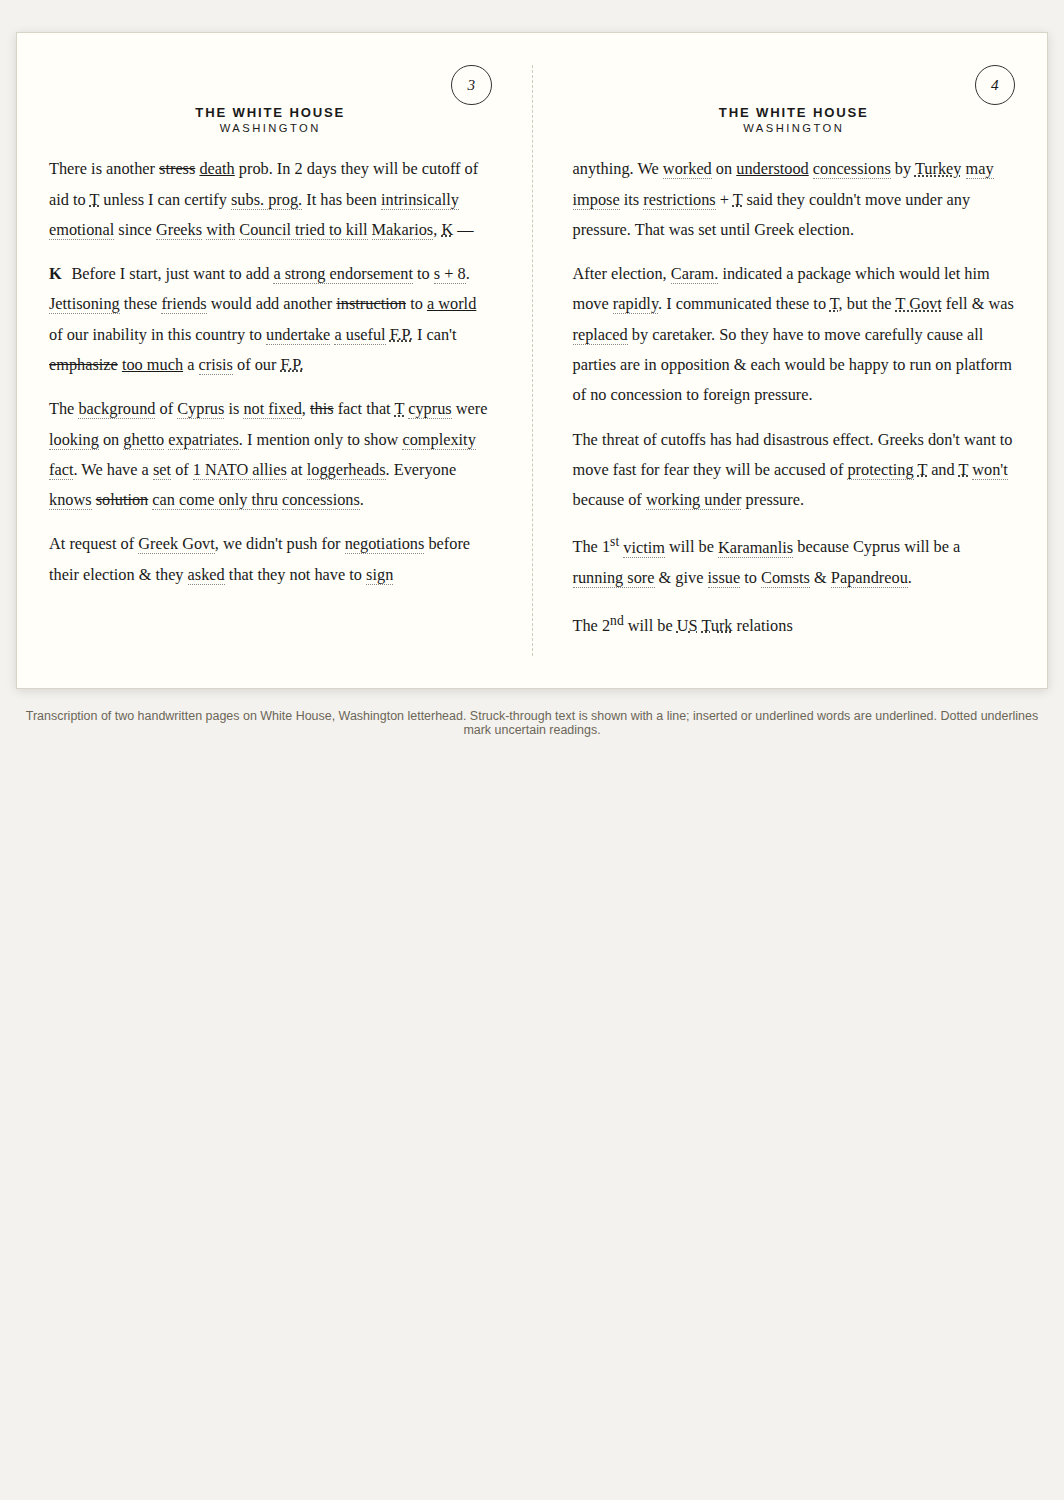3
The White House
Washington
There is another stress death prob. In 2 days they will be cutoff of aid to T unless I can certify subs. prog. It has been intrinsically emotional since Greeks with Council tried to kill Makarios, K —
K Before I start, just want to add a strong endorsement to s + 8. Jettisoning these friends would add another instruction to a world of our inability in this country to undertake a useful F.P. I can't emphasize too much a crisis of our F.P.
The background of Cyprus is not fixed, this fact that T cyprus were looking on ghetto expatriates. I mention only to show complexity fact. We have a set of 1 NATO allies at loggerheads. Everyone knows solution can come only thru concessions.
At request of Greek Govt, we didn't push for negotiations before their election & they asked that they not have to sign
4
The White House
Washington
anything. We worked on understood concessions by Turkey may impose its restrictions + T said they couldn't move under any pressure. That was set until Greek election.
After election, Caram. indicated a package which would let him move rapidly. I communicated these to T, but the T Govt fell & was replaced by caretaker. So they have to move carefully cause all parties are in opposition & each would be happy to run on platform of no concession to foreign pressure.
The threat of cutoffs has had disastrous effect. Greeks don't want to move fast for fear they will be accused of protecting T and T won't because of working under pressure.
The 1st victim will be Karamanlis because Cyprus will be a running sore & give issue to Comsts & Papandreou.
The 2nd will be US Turk relations
Transcription of two handwritten pages on White House, Washington letterhead. Struck-through text is shown with a line; inserted or underlined words are underlined. Dotted underlines mark uncertain readings.